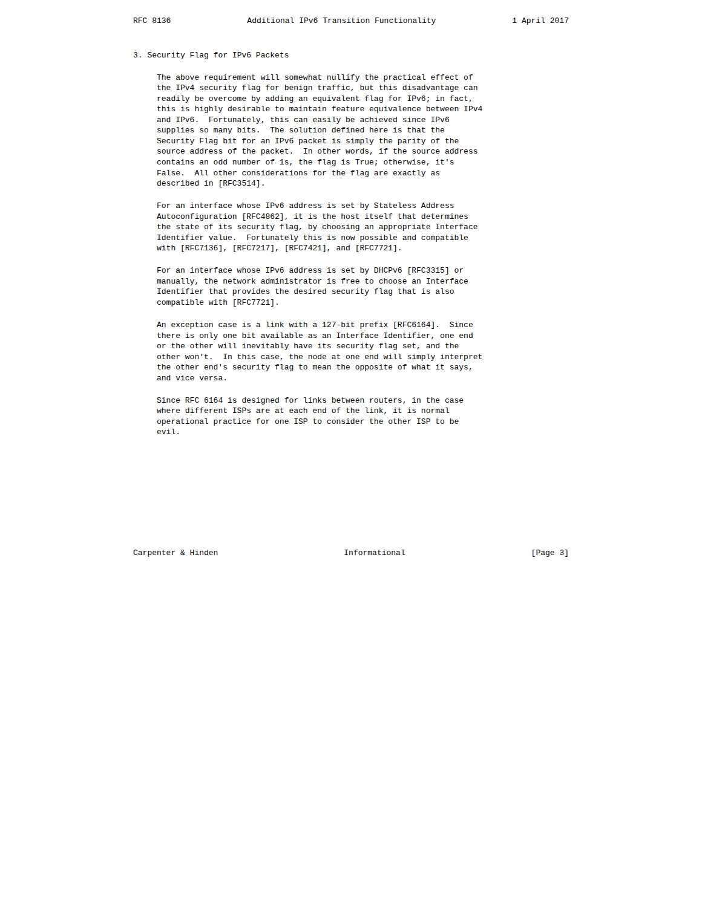RFC 8136 Additional IPv6 Transition Functionality 1 April 2017
3. Security Flag for IPv6 Packets
The above requirement will somewhat nullify the practical effect of the IPv4 security flag for benign traffic, but this disadvantage can readily be overcome by adding an equivalent flag for IPv6; in fact, this is highly desirable to maintain feature equivalence between IPv4 and IPv6. Fortunately, this can easily be achieved since IPv6 supplies so many bits. The solution defined here is that the Security Flag bit for an IPv6 packet is simply the parity of the source address of the packet. In other words, if the source address contains an odd number of 1s, the flag is True; otherwise, it's False. All other considerations for the flag are exactly as described in [RFC3514].
For an interface whose IPv6 address is set by Stateless Address Autoconfiguration [RFC4862], it is the host itself that determines the state of its security flag, by choosing an appropriate Interface Identifier value. Fortunately this is now possible and compatible with [RFC7136], [RFC7217], [RFC7421], and [RFC7721].
For an interface whose IPv6 address is set by DHCPv6 [RFC3315] or manually, the network administrator is free to choose an Interface Identifier that provides the desired security flag that is also compatible with [RFC7721].
An exception case is a link with a 127-bit prefix [RFC6164]. Since there is only one bit available as an Interface Identifier, one end or the other will inevitably have its security flag set, and the other won't. In this case, the node at one end will simply interpret the other end's security flag to mean the opposite of what it says, and vice versa.
Since RFC 6164 is designed for links between routers, in the case where different ISPs are at each end of the link, it is normal operational practice for one ISP to consider the other ISP to be evil.
Carpenter & Hinden Informational [Page 3]